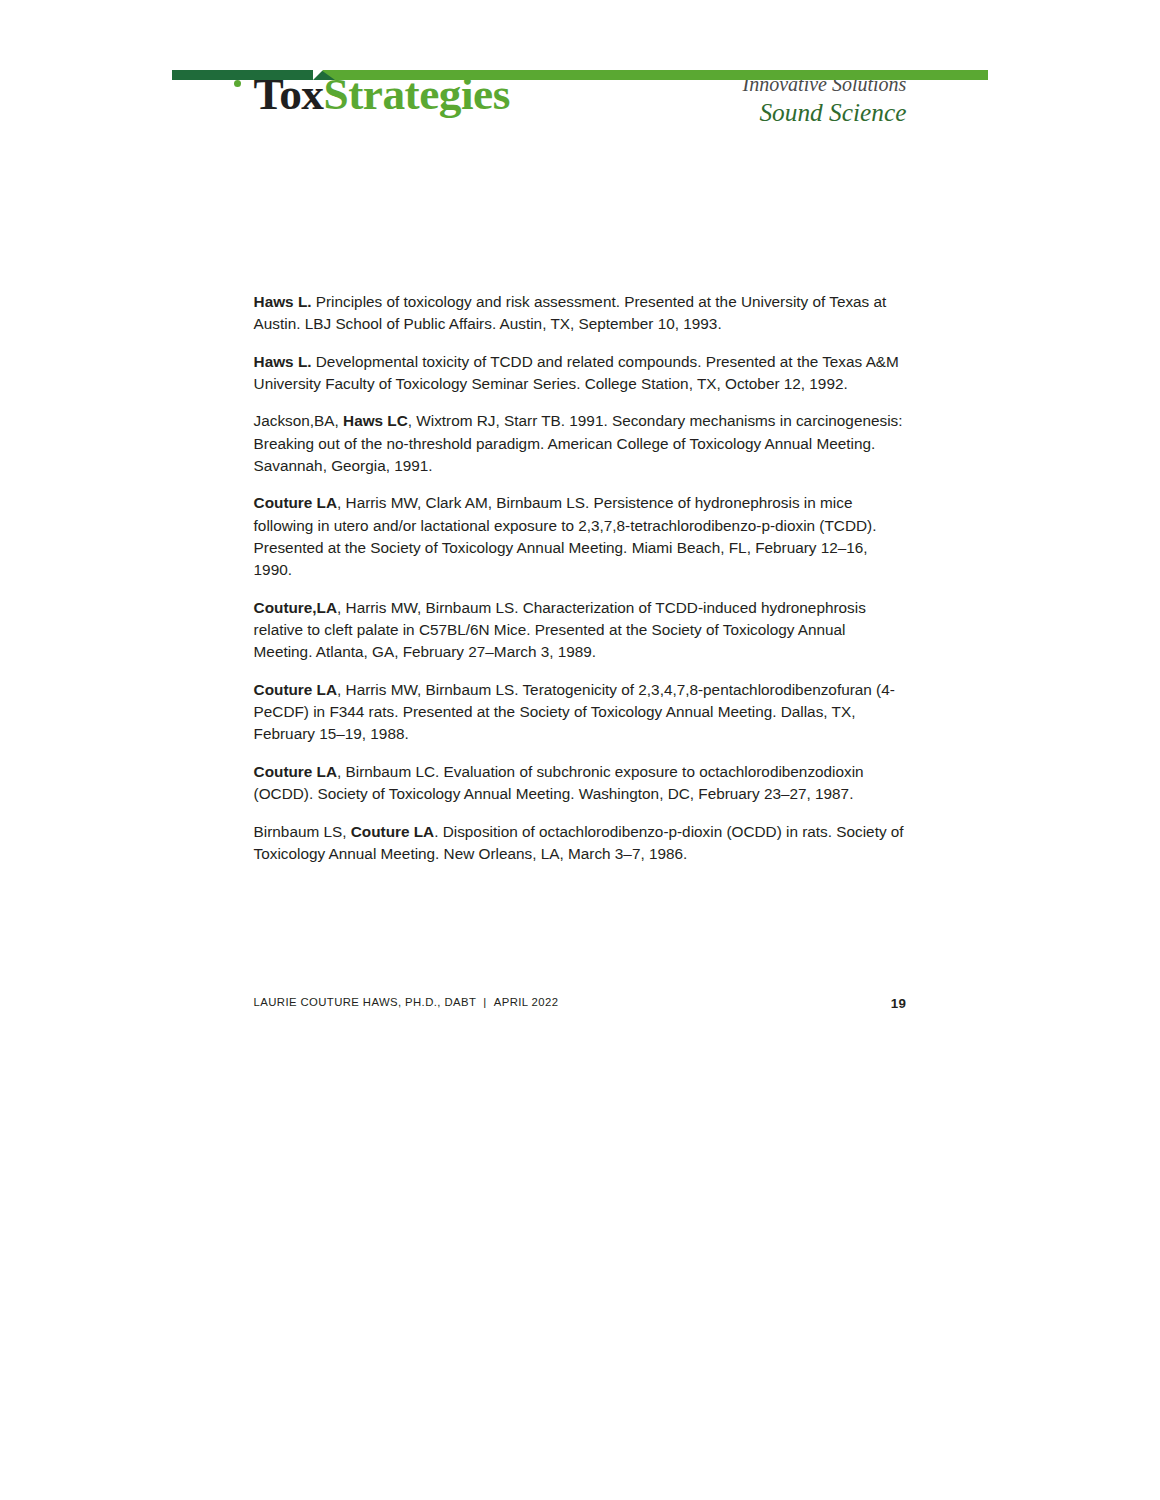Tox Strategies
Innovative Solutions
Sound Science
Haws L. Principles of toxicology and risk assessment. Presented at the University of Texas at Austin. LBJ School of Public Affairs. Austin, TX, September 10, 1993.
Haws L. Developmental toxicity of TCDD and related compounds. Presented at the Texas A&M University Faculty of Toxicology Seminar Series. College Station, TX, October 12, 1992.
Jackson,BA, Haws LC, Wixtrom RJ, Starr TB. 1991. Secondary mechanisms in carcinogenesis: Breaking out of the no-threshold paradigm. American College of Toxicology Annual Meeting. Savannah, Georgia, 1991.
Couture LA, Harris MW, Clark AM, Birnbaum LS. Persistence of hydronephrosis in mice following in utero and/or lactational exposure to 2,3,7,8-tetrachlorodibenzo-p-dioxin (TCDD). Presented at the Society of Toxicology Annual Meeting. Miami Beach, FL, February 12–16, 1990.
Couture,LA, Harris MW, Birnbaum LS. Characterization of TCDD-induced hydronephrosis relative to cleft palate in C57BL/6N Mice. Presented at the Society of Toxicology Annual Meeting. Atlanta, GA, February 27–March 3, 1989.
Couture LA, Harris MW, Birnbaum LS. Teratogenicity of 2,3,4,7,8-pentachlorodibenzofuran (4-PeCDF) in F344 rats. Presented at the Society of Toxicology Annual Meeting. Dallas, TX, February 15–19, 1988.
Couture LA, Birnbaum LC. Evaluation of subchronic exposure to octachlorodibenzodioxin (OCDD). Society of Toxicology Annual Meeting. Washington, DC, February 23–27, 1987.
Birnbaum LS, Couture LA. Disposition of octachlorodibenzo-p-dioxin (OCDD) in rats. Society of Toxicology Annual Meeting. New Orleans, LA, March 3–7, 1986.
LAURIE COUTURE HAWS, PH.D., DABT | APRIL 2022
19